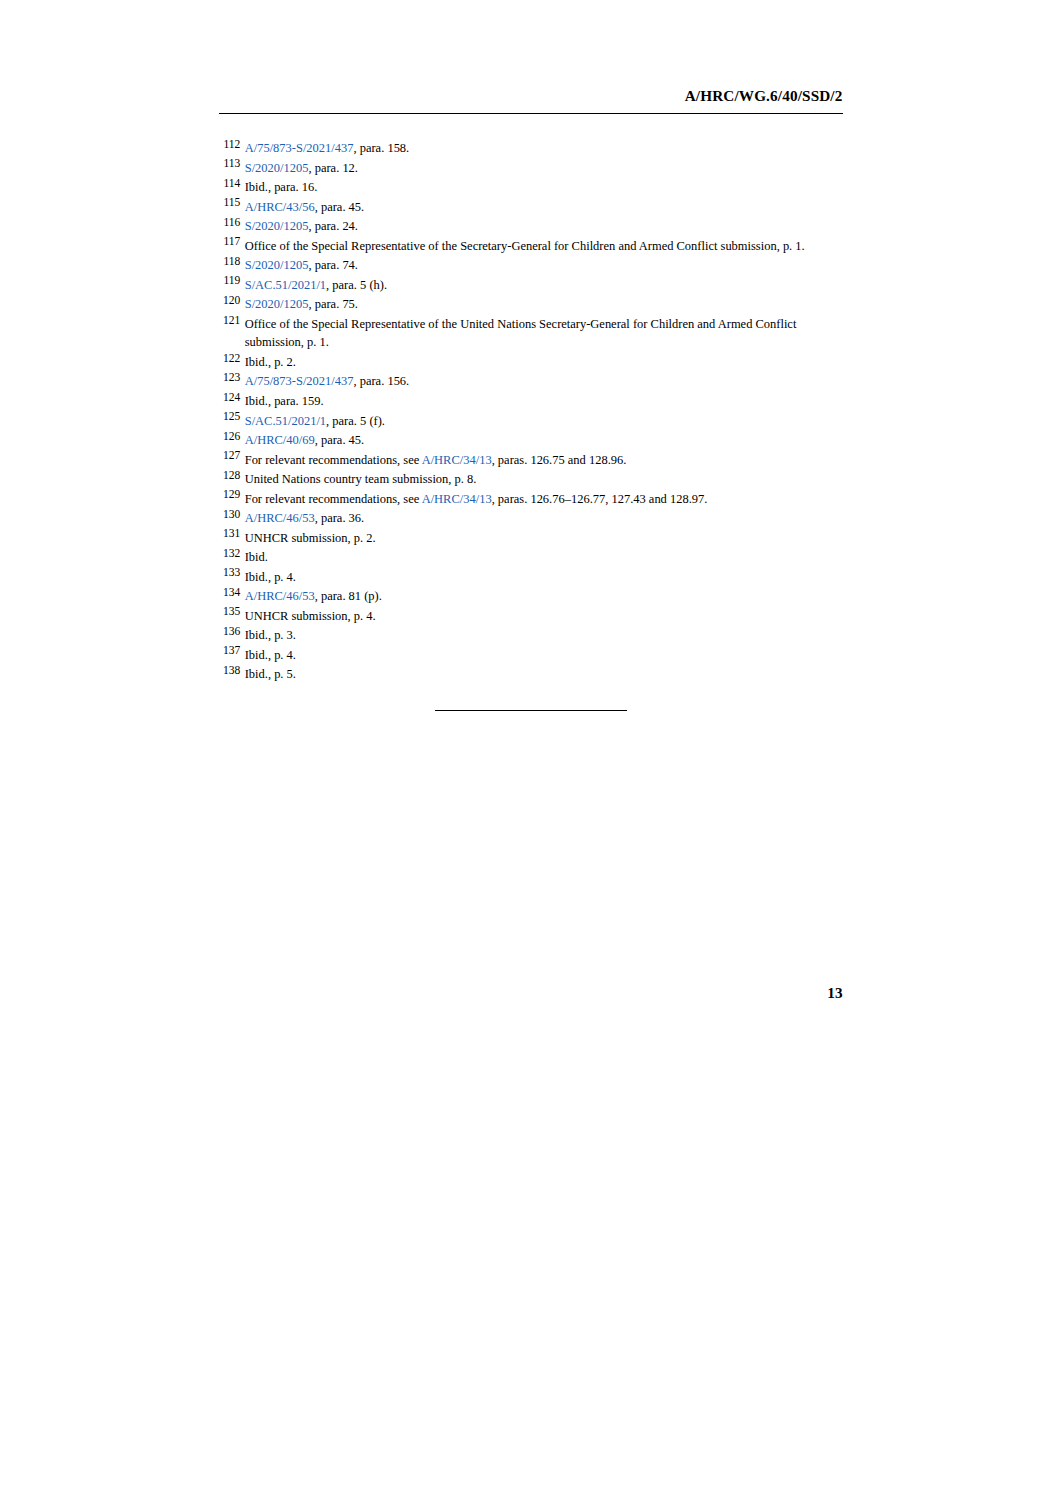A/HRC/WG.6/40/SSD/2
112 A/75/873-S/2021/437, para. 158.
113 S/2020/1205, para. 12.
114 Ibid., para. 16.
115 A/HRC/43/56, para. 45.
116 S/2020/1205, para. 24.
117 Office of the Special Representative of the Secretary-General for Children and Armed Conflict submission, p. 1.
118 S/2020/1205, para. 74.
119 S/AC.51/2021/1, para. 5 (h).
120 S/2020/1205, para. 75.
121 Office of the Special Representative of the United Nations Secretary-General for Children and Armed Conflict submission, p. 1.
122 Ibid., p. 2.
123 A/75/873-S/2021/437, para. 156.
124 Ibid., para. 159.
125 S/AC.51/2021/1, para. 5 (f).
126 A/HRC/40/69, para. 45.
127 For relevant recommendations, see A/HRC/34/13, paras. 126.75 and 128.96.
128 United Nations country team submission, p. 8.
129 For relevant recommendations, see A/HRC/34/13, paras. 126.76–126.77, 127.43 and 128.97.
130 A/HRC/46/53, para. 36.
131 UNHCR submission, p. 2.
132 Ibid.
133 Ibid., p. 4.
134 A/HRC/46/53, para. 81 (p).
135 UNHCR submission, p. 4.
136 Ibid., p. 3.
137 Ibid., p. 4.
138 Ibid., p. 5.
13